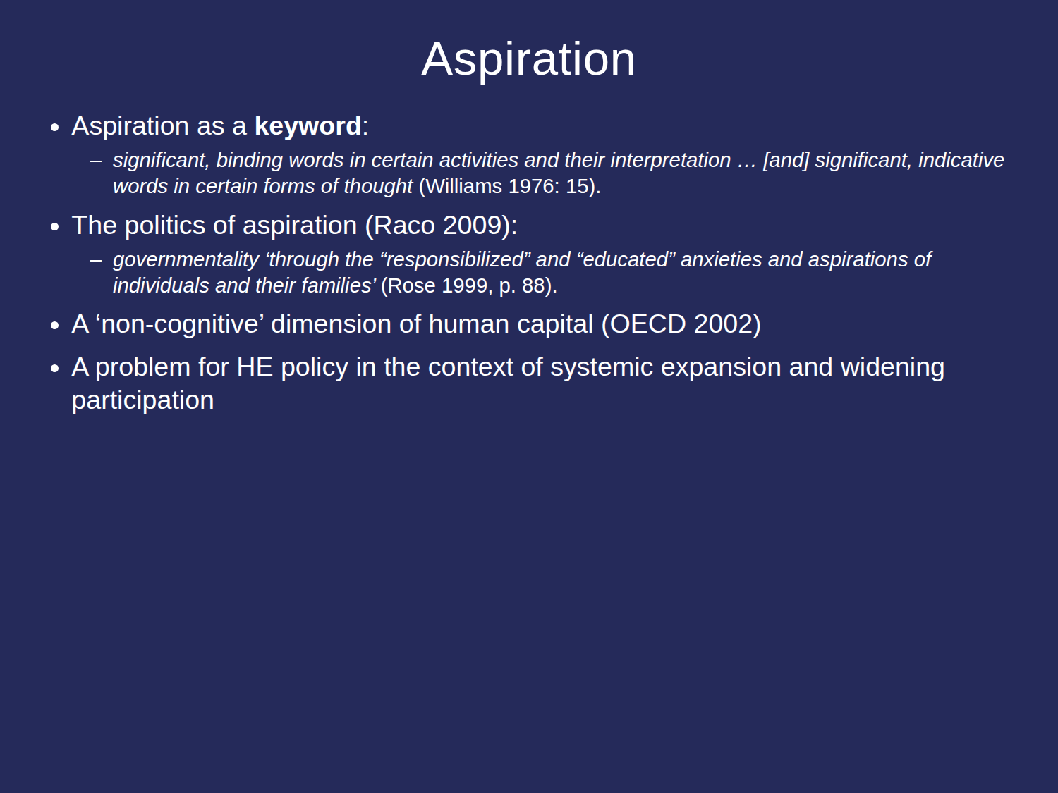Aspiration
Aspiration as a keyword:
significant, binding words in certain activities and their interpretation … [and] significant, indicative words in certain forms of thought (Williams 1976: 15).
The politics of aspiration (Raco 2009):
governmentality ‘through the “responsibilized” and “educated” anxieties and aspirations of individuals and their families’ (Rose 1999, p. 88).
A ‘non-cognitive’ dimension of human capital (OECD 2002)
A problem for HE policy in the context of systemic expansion and widening participation